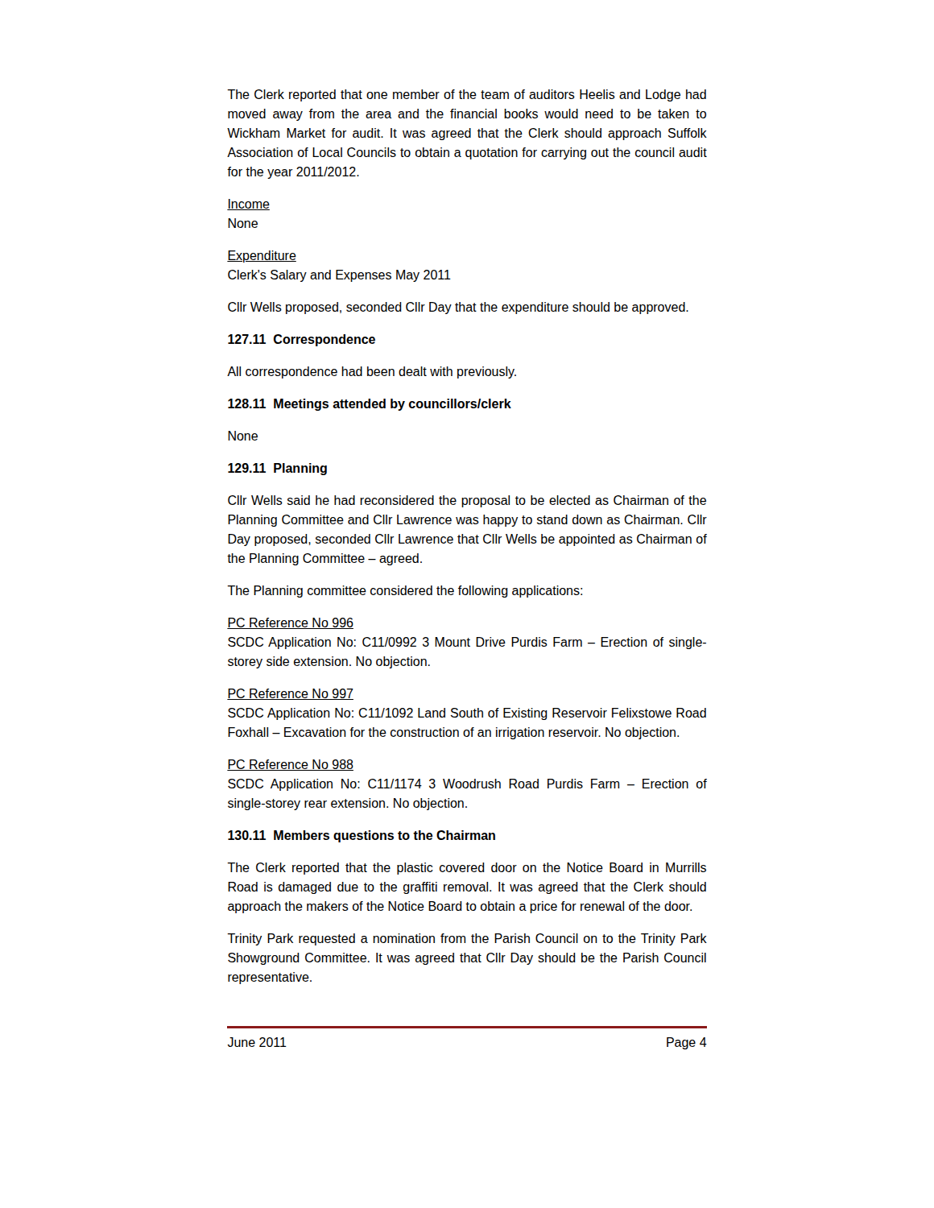The Clerk reported that one member of the team of auditors Heelis and Lodge had moved away from the area and the financial books would need to be taken to Wickham Market for audit. It was agreed that the Clerk should approach Suffolk Association of Local Councils to obtain a quotation for carrying out the council audit for the year 2011/2012.
Income
None
Expenditure
Clerk's Salary and Expenses May 2011
Cllr Wells proposed, seconded Cllr Day that the expenditure should be approved.
127.11 Correspondence
All correspondence had been dealt with previously.
128.11 Meetings attended by councillors/clerk
None
129.11 Planning
Cllr Wells said he had reconsidered the proposal to be elected as Chairman of the Planning Committee and Cllr Lawrence was happy to stand down as Chairman. Cllr Day proposed, seconded Cllr Lawrence that Cllr Wells be appointed as Chairman of the Planning Committee – agreed.
The Planning committee considered the following applications:
PC Reference No 996
SCDC Application No: C11/0992 3 Mount Drive Purdis Farm – Erection of single-storey side extension. No objection.
PC Reference No 997
SCDC Application No: C11/1092 Land South of Existing Reservoir Felixstowe Road Foxhall – Excavation for the construction of an irrigation reservoir. No objection.
PC Reference No 988
SCDC Application No: C11/1174 3 Woodrush Road Purdis Farm – Erection of single-storey rear extension. No objection.
130.11 Members questions to the Chairman
The Clerk reported that the plastic covered door on the Notice Board in Murrills Road is damaged due to the graffiti removal. It was agreed that the Clerk should approach the makers of the Notice Board to obtain a price for renewal of the door.
Trinity Park requested a nomination from the Parish Council on to the Trinity Park Showground Committee. It was agreed that Cllr Day should be the Parish Council representative.
June 2011 Page 4